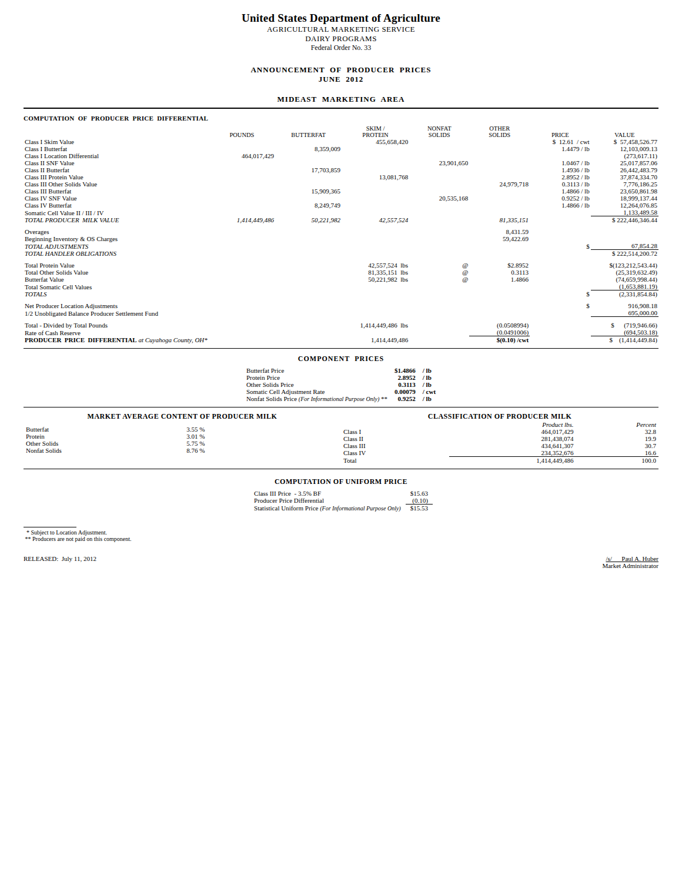United States Department of Agriculture
AGRICULTURAL MARKETING SERVICE
DAIRY PROGRAMS
Federal Order No. 33
ANNOUNCEMENT OF PRODUCER PRICES
JUNE 2012
MIDEAST MARKETING AREA
COMPUTATION OF PRODUCER PRICE DIFFERENTIAL
| | | | SKIM / | NONFAT | OTHER | | |
| | POUNDS | BUTTERFAT | PROTEIN | SOLIDS | SOLIDS | PRICE | VALUE |
| Class I Skim Value | | | 455,658,420 | | | $ 12.61 / cwt | $ 57,458,526.77 |
| Class I Butterfat | | 8,359,009 | | | | 1.4479 / lb | 12,103,009.13 |
| Class I Location Differential | 464,017,429 | | | | | | (273,617.11) |
| Class II SNF Value | | | | 23,901,650 | | 1.0467 / lb | 25,017,857.06 |
| Class II Butterfat | | 17,703,859 | | | | 1.4936 / lb | 26,442,483.79 |
| Class III Protein Value | | | 13,081,768 | | | 2.8952 / lb | 37,874,334.70 |
| Class III Other Solids Value | | | | | 24,979,718 | 0.3113 / lb | 7,776,186.25 |
| Class III Butterfat | | 15,909,365 | | | | 1.4866 / lb | 23,650,861.98 |
| Class IV SNF Value | | | | 20,535,168 | | 0.9252 / lb | 18,999,137.44 |
| Class IV Butterfat | | 8,249,749 | | | | 1.4866 / lb | 12,264,076.85 |
| Somatic Cell Value II / III / IV | | | | | | | 1,133,489.58 |
| TOTAL PRODUCER MILK VALUE | 1,414,449,486 | 50,221,982 | 42,557,524 | | 81,335,151 | | $ 222,446,346.44 |
| Overages | | | | | 8,431.59 | | |
| Beginning Inventory & OS Charges | | | | | 59,422.69 | | |
| TOTAL ADJUSTMENTS | | | | | | $ | 67,854.28 |
| TOTAL HANDLER OBLIGATIONS | | | | | | | $ 222,514,200.72 |
| Total Protein Value | | | 42,557,524 lbs | @ | $2.8952 | | $(123,212,543.44) |
| Total Other Solids Value | | | 81,335,151 lbs | @ | 0.3113 | | (25,319,632.49) |
| Butterfat Value | | | 50,221,982 lbs | @ | 1.4866 | | (74,659,998.44) |
| Total Somatic Cell Values | | | | | | | (1,653,881.19) |
| TOTALS | | | | | | $ | (2,331,854.84) |
| Net Producer Location Adjustments | | | | | | $ | 916,908.18 |
| 1/2 Unobligated Balance Producer Settlement Fund | | | | | | | 695,000.00 |
| Total - Divided by Total Pounds | | | 1,414,449,486 lbs | | (0.0508994) | | $ (719,946.66) |
| Rate of Cash Reserve | | | | | (0.0491006) | | (694,503.18) |
| PRODUCER PRICE DIFFERENTIAL at Cuyahoga County, OH* | | | 1,414,449,486 | | $(0.10) /cwt | | $ (1,414,449.84) |
COMPONENT PRICES
| Butterfat Price | $1.4866 | / lb |
| Protein Price | 2.8952 | / lb |
| Other Solids Price | 0.3113 | / lb |
| Somatic Cell Adjustment Rate | 0.00079 | / cwt |
| Nonfat Solids Price (For Informational Purpose Only) ** | 0.9252 | / lb |
MARKET AVERAGE CONTENT OF PRODUCER MILK
| Butterfat | 3.55 % |
| Protein | 3.01 % |
| Other Solids | 5.75 % |
| Nonfat Solids | 8.76 % |
CLASSIFICATION OF PRODUCER MILK
| | Product lbs. | Percent |
| Class I | 464,017,429 | 32.8 |
| Class II | 281,438,074 | 19.9 |
| Class III | 434,641,307 | 30.7 |
| Class IV | 234,352,676 | 16.6 |
| Total | 1,414,449,486 | 100.0 |
COMPUTATION OF UNIFORM PRICE
| Class III Price - 3.5% BF | $15.63 |
| Producer Price Differential | (0.10) |
| Statistical Uniform Price (For Informational Purpose Only) | $15.53 |
* Subject to Location Adjustment.
** Producers are not paid on this component.
RELEASED: July 11, 2012
/s/ Paul A. Huber
Market Administrator